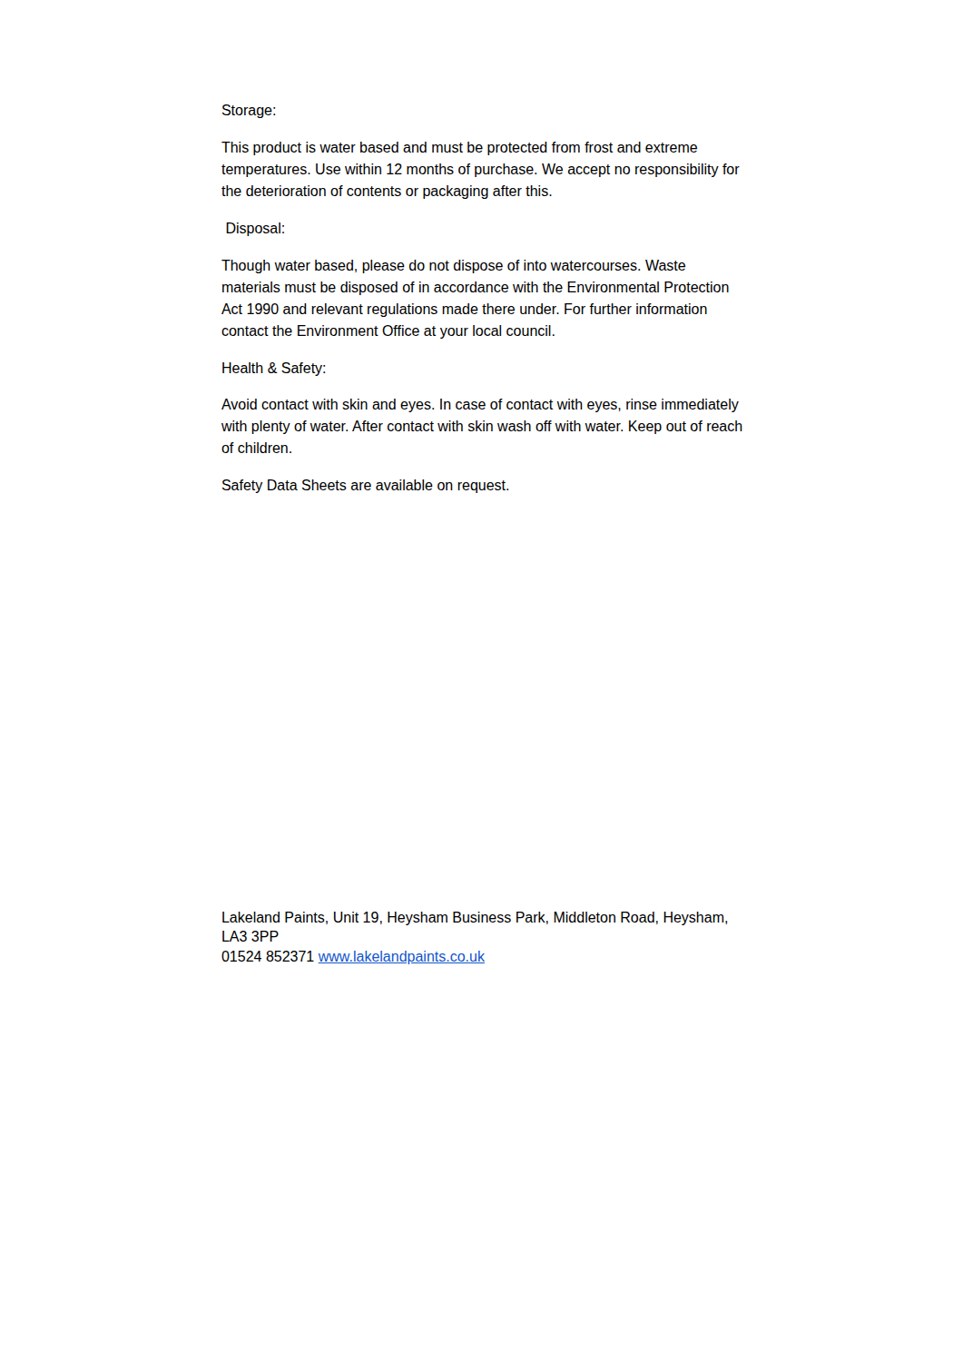Storage:
This product is water based and must be protected from frost and extreme temperatures. Use within 12 months of purchase. We accept no responsibility for the deterioration of contents or packaging after this.
Disposal:
Though water based, please do not dispose of into watercourses. Waste materials must be disposed of in accordance with the Environmental Protection Act 1990 and relevant regulations made there under. For further information contact the Environment Office at your local council.
Health & Safety:
Avoid contact with skin and eyes. In case of contact with eyes, rinse immediately with plenty of water. After contact with skin wash off with water. Keep out of reach of children.
Safety Data Sheets are available on request.
Lakeland Paints, Unit 19, Heysham Business Park, Middleton Road, Heysham, LA3 3PP
01524 852371 www.lakelandpaints.co.uk